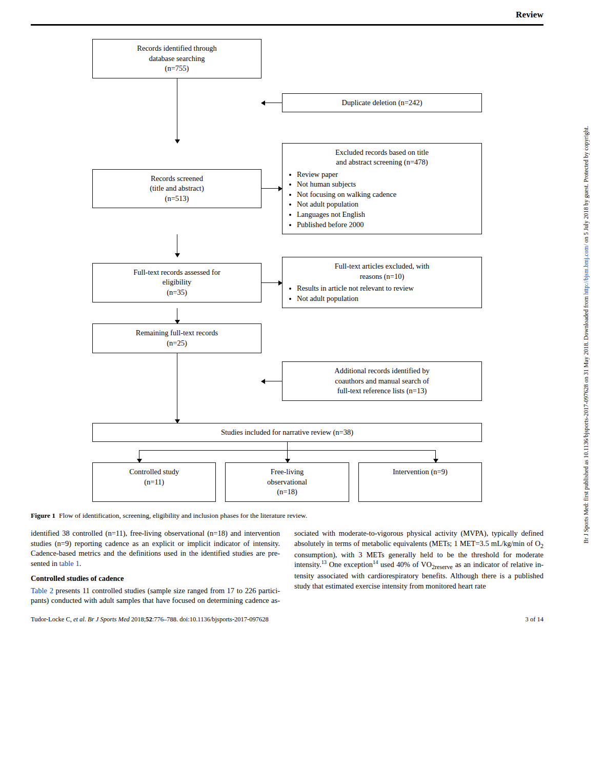Br J Sports Med: first published as 10.1136/bjsports-2017-097628 on 31 May 2018. Downloaded from http://bjsm.bmj.com/ on 5 July 2018 by guest. Protected by copyright.
Review
Records identified through
database searching
(n=755)
Duplicate deletion (n=242)
Records screened
(title and abstract)
(n=513)
Excluded records based on title
and abstract screening (n=478)
Review paper
Not human subjects
Not focusing on walking cadence
Not adult population
Languages not English
Published before 2000
Full-text records assessed for
eligibility
(n=35)
Full-text articles excluded, with
reasons (n=10)
Results in article not relevant to review
Not adult population
Remaining full-text records
(n=25)
Additional records identified by
coauthors and manual search of
full-text reference lists (n=13)
Studies included for narrative review (n=38)
Controlled study
(n=11)
Free-living
observational
(n=18)
Intervention (n=9)
Figure 1 Flow of identification, screening, eligibility and inclusion phases for the literature review.
identified 38 controlled (n=11), free-living observational (n=18) and intervention studies (n=9) reporting cadence as an explicit or implicit indicator of intensity. Cadence-based metrics and the definitions used in the identified studies are presented in table 1.
Controlled studies of cadence
Table 2 presents 11 controlled studies (sample size ranged from 17 to 226 participants) conducted with adult samples that have focused on determining cadence associated with moderate-to-vigorous physical activity (MVPA), typically defined absolutely in terms of metabolic equivalents (METs; 1 MET=3.5 mL/kg/min of O2 consumption), with 3 METs generally held to be the threshold for moderate intensity.13 One exception14 used 40% of VO2reserve as an indicator of relative intensity associated with cardiorespiratory benefits. Although there is a published study that estimated exercise intensity from monitored heart rate
Tudor-Locke C, et al. Br J Sports Med 2018;52:776–788. doi:10.1136/bjsports-2017-097628
3 of 14